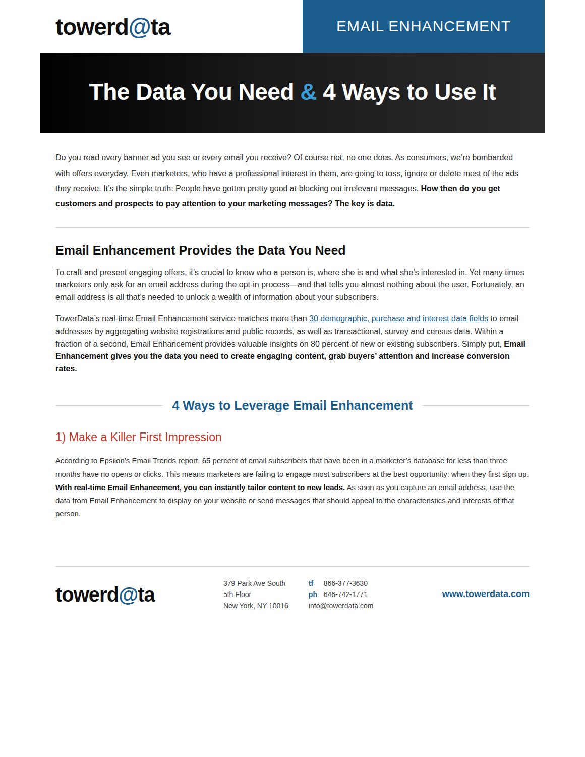towerd@ta
Email Enhancement
The Data You Need & 4 Ways to Use It
Do you read every banner ad you see or every email you receive? Of course not, no one does. As consumers, we’re bombarded with offers everyday. Even marketers, who have a professional interest in them, are going to toss, ignore or delete most of the ads they receive. It’s the simple truth: People have gotten pretty good at blocking out irrelevant messages. How then do you get customers and prospects to pay attention to your marketing messages? The key is data.
Email Enhancement Provides the Data You Need
To craft and present engaging offers, it’s crucial to know who a person is, where she is and what she’s interested in. Yet many times marketers only ask for an email address during the opt-in process—and that tells you almost nothing about the user. Fortunately, an email address is all that’s needed to unlock a wealth of information about your subscribers.
TowerData’s real-time Email Enhancement service matches more than 30 demographic, purchase and interest data fields to email addresses by aggregating website registrations and public records, as well as transactional, survey and census data. Within a fraction of a second, Email Enhancement provides valuable insights on 80 percent of new or existing subscribers. Simply put, Email Enhancement gives you the data you need to create engaging content, grab buyers’ attention and increase conversion rates.
4 Ways to Leverage Email Enhancement
1) Make a Killer First Impression
According to Epsilon’s Email Trends report, 65 percent of email subscribers that have been in a marketer’s database for less than three months have no opens or clicks. This means marketers are failing to engage most subscribers at the best opportunity: when they first sign up. With real-time Email Enhancement, you can instantly tailor content to new leads. As soon as you capture an email address, use the data from Email Enhancement to display on your website or send messages that should appeal to the characteristics and interests of that person.
towerd@ta
379 Park Ave South
5th Floor
New York, NY 10016
tf 866-377-3630
ph 646-742-1771
info@towerdata.com
www.towerdata.com